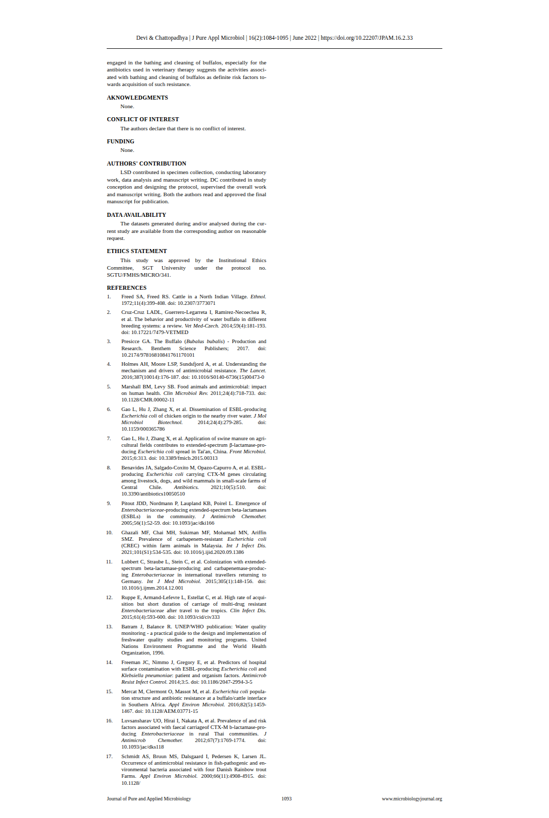Devi & Chattopadhya | J Pure Appl Microbiol | 16(2):1084-1095 | June 2022 | https://doi.org/10.22207/JPAM.16.2.33
engaged in the bathing and cleaning of buffalos, especially for the antibiotics used in veterinary therapy suggests the activities associated with bathing and cleaning of buffalos as definite risk factors towards acquisition of such resistance.
Aknowledgments
None.
Conflict of Interest
The authors declare that there is no conflict of interest.
Funding
None.
Authors' Contribution
LSD contributed in specimen collection, conducting laboratory work, data analysis and manuscript writing. DC contributed in study conception and designing the protocol, supervised the overall work and manuscript writing. Both the authors read and approved the final manuscript for publication.
Data Availability
The datasets generated during and/or analysed during the current study are available from the corresponding author on reasonable request.
Ethics Statement
This study was approved by the Institutional Ethics Committee, SGT University under the protocol no. SGTU/FMHS/MICRO/341.
References
1. Freed SA, Freed RS. Cattle in a North Indian Village. Ethnol. 1972;11(4):399-408. doi: 10.2307/3773071
2. Cruz-Cruz LADL, Guerrero-Legarreta I, Ramirez-Necoechea R, et al. The behavior and productivity of water buffalo in different breeding systems: a review. Vet Med-Czech. 2014;59(4):181-193. doi: 10.17221/7479-VETMED
3. Presicce GA. The Buffalo (Bubalus bubalis) - Production and Research. Benthem Science Publishers; 2017. doi: 10.2174/97816810841761170101
4. Holmes AH, Moore LSP, Sundsfjord A, et al. Understanding the mechanism and drivers of antimicrobial resistance. The Lancet. 2016;387(10014):176-187. doi: 10.1016/S0140-6736(15)00473-0
5. Marshall BM, Levy SB. Food animals and antimicrobial: impact on human health. Clin Microbiol Rev. 2011;24(4):718-733. doi: 10.1128/CMR.00002-11
6. Gao L, Hu J, Zhang X, et al. Dissemination of ESBL-producing Escherichia coli of chicken origin to the nearby river water. J Mol Microbiol Biotechnol. 2014;24(4):279-285. doi: 10.1159/000365786
7. Gao L, Hu J, Zhang X, et al. Application of swine manure on agricultural fields contributes to extended-spectrum β-lactamase-producing Escherichia coli spread in Tai'an, China. Front Microbiol. 2015;6:313. doi: 10.3389/fmicb.2015.00313
8. Benavides JA, Salgado-Coxito M, Opazo-Capurro A, et al. ESBL-producing Escherichia coli carrying CTX-M genes circulating among livestock, dogs, and wild mammals in small-scale farms of Central Chile. Antibiotics. 2021;10(5):510. doi: 10.3390/antibiotics10050510
9. Pitout JDD, Nordmann P, Laupland KB, Poirel L. Emergence of Enterobacteriaceae-producing extended-spectrum beta-lactamases (ESBLs) in the community. J Antimicrob Chemother. 2005;56(1):52-59. doi: 10.1093/jac/dki166
10. Ghazali MF, Chai MH, Sukiman MF, Mohamad MN, Ariffin SMZ. Prevalence of carbapenem-resistant Escherichia coli (CREC) within farm animals in Malaysia. Int J Infect Dis. 2021;101(S1):534-535. doi: 10.1016/j.ijid.2020.09.1386
11. Lubbert C, Straube L, Stein C, et al. Colonization with extended-spectrum beta-lactamase-producing and carbapenemase-producing Enterobacteriaceae in international travellers returning to Germany. Int J Med Microbiol. 2015;305(1):148-156. doi: 10.1016/j.ijmm.2014.12.001
12. Ruppe E, Armand-Lefevre L, Estellat C, et al. High rate of acquisition but short duration of carriage of multi-drug resistant Enterobacteriaceae after travel to the tropics. Clin Infect Dis. 2015;61(4):593-600. doi: 10.1093/cid/civ333
13. Batram J, Balance R. UNEP/WHO publication: Water quality monitoring - a practical guide to the design and implementation of freshwater quality studies and monitoring programs. United Nations Environment Programme and the World Health Organization, 1996.
14. Freeman JC, Nimmo J, Gregory E, et al. Predictors of hospital surface contamination with ESBL-producing Escherichia coli and Klebsiella pneumoniae: patient and organism factors. Antimicrob Resist Infect Control. 2014;3:5. doi: 10.1186/2047-2994-3-5
15. Mercat M, Clermont O, Massot M, et al. Escherichia coli population structure and antibiotic resistance at a buffalo/cattle interface in Southern Africa. Appl Environ Microbiol. 2016;82(5):1459-1467. doi: 10.1128/AEM.03771-15
16. Luvsansharav UO, Hirai I, Nakata A, et al. Prevalence of and risk factors associated with faecal carriageof CTX-M b-lactamase-producing Enterobacteriaceae in rural Thai communities. J Antimicrob Chemother. 2012;67(7):1769-1774. doi: 10.1093/jac/dks118
17. Schmidt AS, Bruun MS, Dalsgaard I, Pedersen K, Larsen JL. Occurrence of antimicrobial resistance in fish-pathogenic and environmental bacteria associated with four Danish Rainbow trout Farms. Appl Environ Microbiol. 2000;66(11):4908-4915. doi: 10.1128/
Journal of Pure and Applied Microbiology
1093
www.microbiologyjournal.org